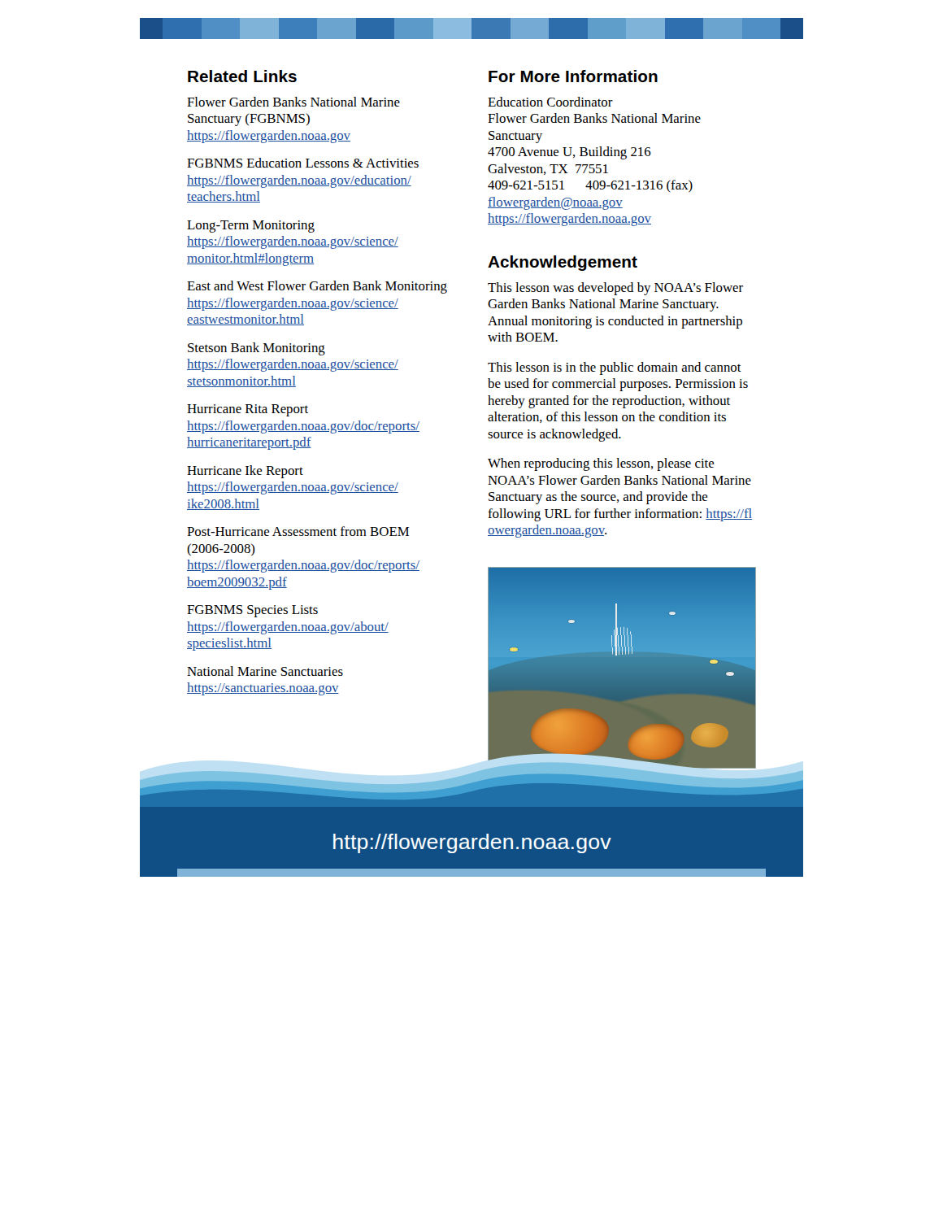Related Links
Flower Garden Banks National Marine
Sanctuary (FGBNMS)
https://flowergarden.noaa.gov
FGBNMS Education Lessons & Activities
https://flowergarden.noaa.gov/education/
teachers.html
Long-Term Monitoring
https://flowergarden.noaa.gov/science/
monitor.html#longterm
East and West Flower Garden Bank Monitoring
https://flowergarden.noaa.gov/science/
eastwestmonitor.html
Stetson Bank Monitoring
https://flowergarden.noaa.gov/science/
stetsonmonitor.html
Hurricane Rita Report
https://flowergarden.noaa.gov/doc/reports/
hurricaneritareport.pdf
Hurricane Ike Report
https://flowergarden.noaa.gov/science/
ike2008.html
Post-Hurricane Assessment from BOEM
(2006-2008)
https://flowergarden.noaa.gov/doc/reports/
boem2009032.pdf
FGBNMS Species Lists
https://flowergarden.noaa.gov/about/
specieslist.html
National Marine Sanctuaries
https://sanctuaries.noaa.gov
For More Information
Education Coordinator
Flower Garden Banks National Marine Sanctuary
4700 Avenue U, Building 216
Galveston, TX 77551
409-621-5151 409-621-1316 (fax)
flowergarden@noaa.gov
https://flowergarden.noaa.gov
Acknowledgement
This lesson was developed by NOAA’s Flower Garden Banks National Marine Sanctuary. Annual monitoring is conducted in partnership with BOEM.
This lesson is in the public domain and cannot be used for commercial purposes. Permission is hereby granted for the reproduction, without alteration, of this lesson on the condition its source is acknowledged.
When reproducing this lesson, please cite NOAA’s Flower Garden Banks National Marine Sanctuary as the source, and provide the following URL for further information: https://flowergarden.noaa.gov.
http://flowergarden.noaa.gov